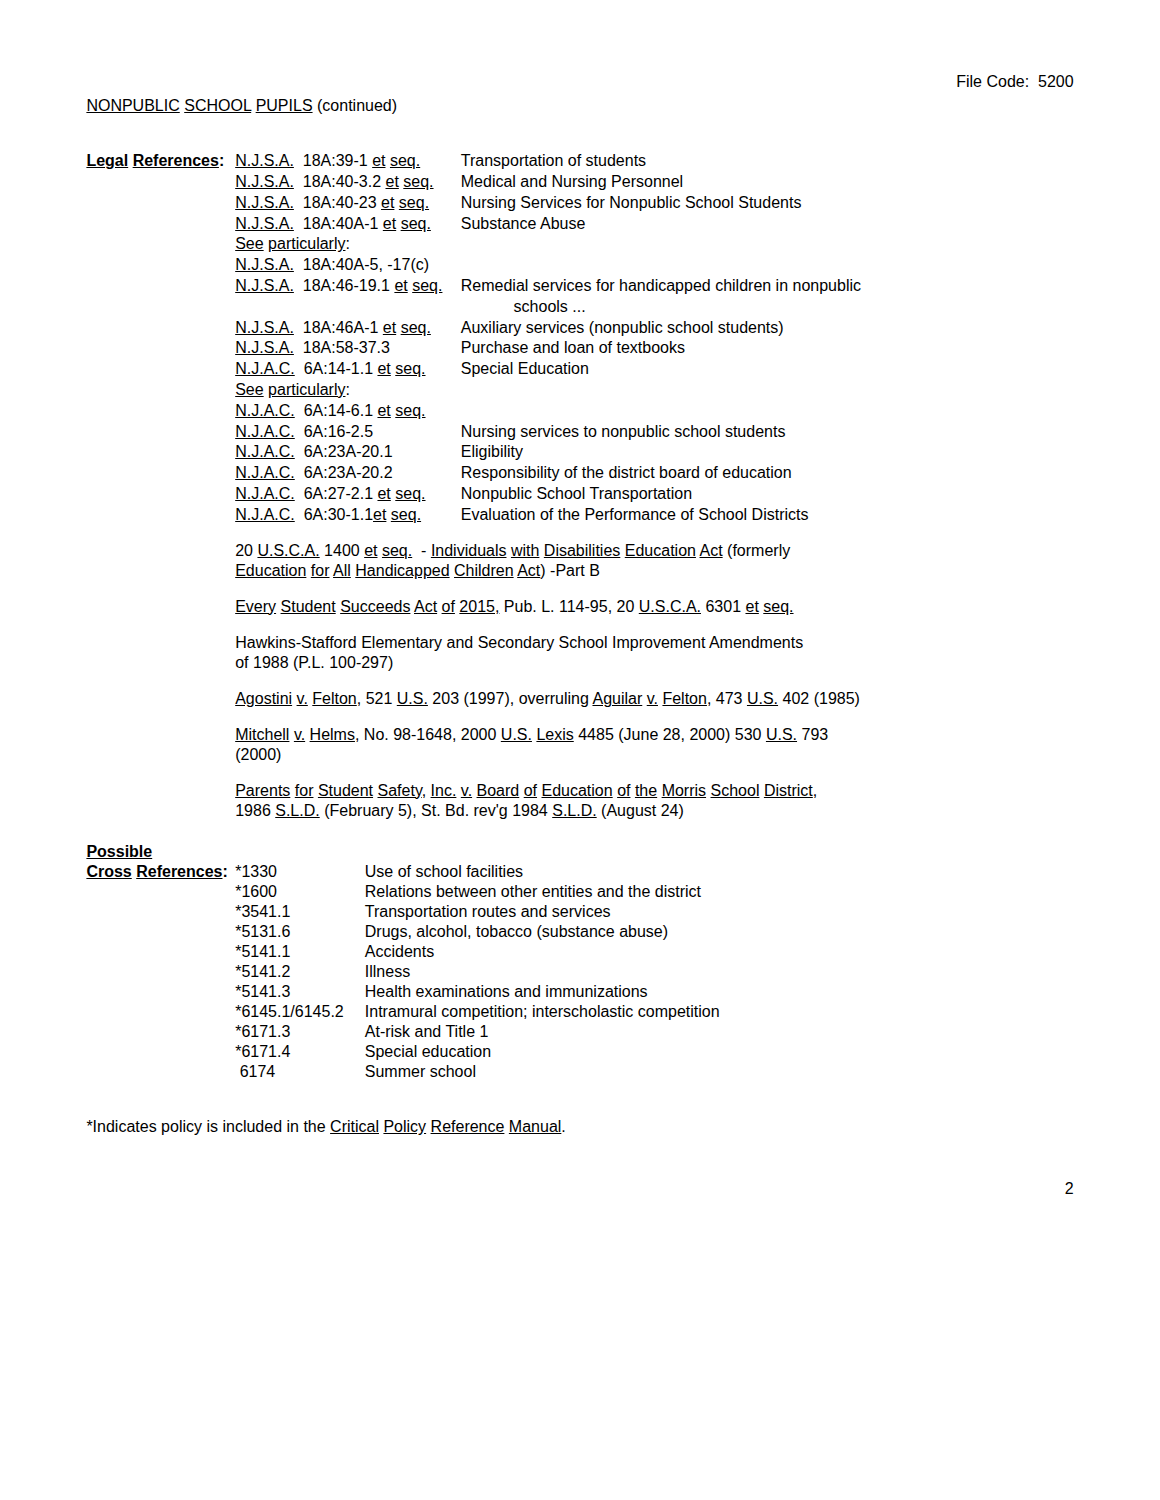File Code: 5200
NONPUBLIC SCHOOL PUPILS (continued)
| Legal References : | N.J.S.A. 18A:39-1 et seq. | Transportation of students |
| | N.J.S.A. 18A:40-3.2 et seq. | Medical and Nursing Personnel |
| | N.J.S.A. 18A:40-23 et seq. | Nursing Services for Nonpublic School Students |
| | N.J.S.A. 18A:40A-1 et seq. | Substance Abuse |
| | See particularly : | |
| | N.J.S.A. 18A:40A-5, -17(c) | |
| | N.J.S.A. 18A:46-19.1 et seq. | Remedial services for handicapped children in nonpublic |
| | | schools ... |
| | N.J.S.A. 18A:46A-1 et seq. | Auxiliary services (nonpublic school students) |
| | N.J.S.A. 18A:58-37.3 | Purchase and loan of textbooks |
| | N.J.A.C. 6A:14-1.1 et seq. | Special Education |
| | See particularly : | |
| | N.J.A.C. 6A:14-6.1 et seq. | |
| | N.J.A.C. 6A:16-2.5 | Nursing services to nonpublic school students |
| | N.J.A.C. 6A:23A-20.1 | Eligibility |
| | N.J.A.C. 6A:23A-20.2 | Responsibility of the district board of education |
| | N.J.A.C. 6A:27-2.1 et seq. | Nonpublic School Transportation |
| | N.J.A.C. 6A:30-1.1 et seq. | Evaluation of the Performance of School Districts |
| | 20 U.S.C.A. 1400 et seq. - Individuals with Disabilities Education Act (formerly Education for All Handicapped Children Act ) -Part B |
| | Every Student Succeeds Act of 2015, Pub. L. 114-95, 20 U.S.C.A. 6301 et seq. |
| | Hawkins-Stafford Elementary and Secondary School Improvement Amendments of 1988 (P.L. 100-297) |
| | Agostini v. Felton , 521 U.S. 203 (1997), overruling Aguilar v. Felton , 473 U.S. 402 (1985) |
| | Mitchell v. Helms , No. 98-1648, 2000 U.S. Lexis 4485 (June 28, 2000) 530 U.S. 793 (2000) |
| | Parents for Student Safety , Inc. v. Board of Education of the Morris School District , 1986 S.L.D. (February 5), St. Bd. rev'g 1984 S.L.D. (August 24) |
| Possible Cross References : | *1330 | Use of school facilities |
| | *1600 | Relations between other entities and the district |
| | *3541.1 | Transportation routes and services |
| | *5131.6 | Drugs, alcohol, tobacco (substance abuse) |
| | *5141.1 | Accidents |
| | *5141.2 | Illness |
| | *5141.3 | Health examinations and immunizations |
| | *6145.1/6145.2 | Intramural competition; interscholastic competition |
| | *6171.3 | At-risk and Title 1 |
| | *6171.4 | Special education |
| | 6174 | Summer school |
*Indicates policy is included in the Critical Policy Reference Manual.
2